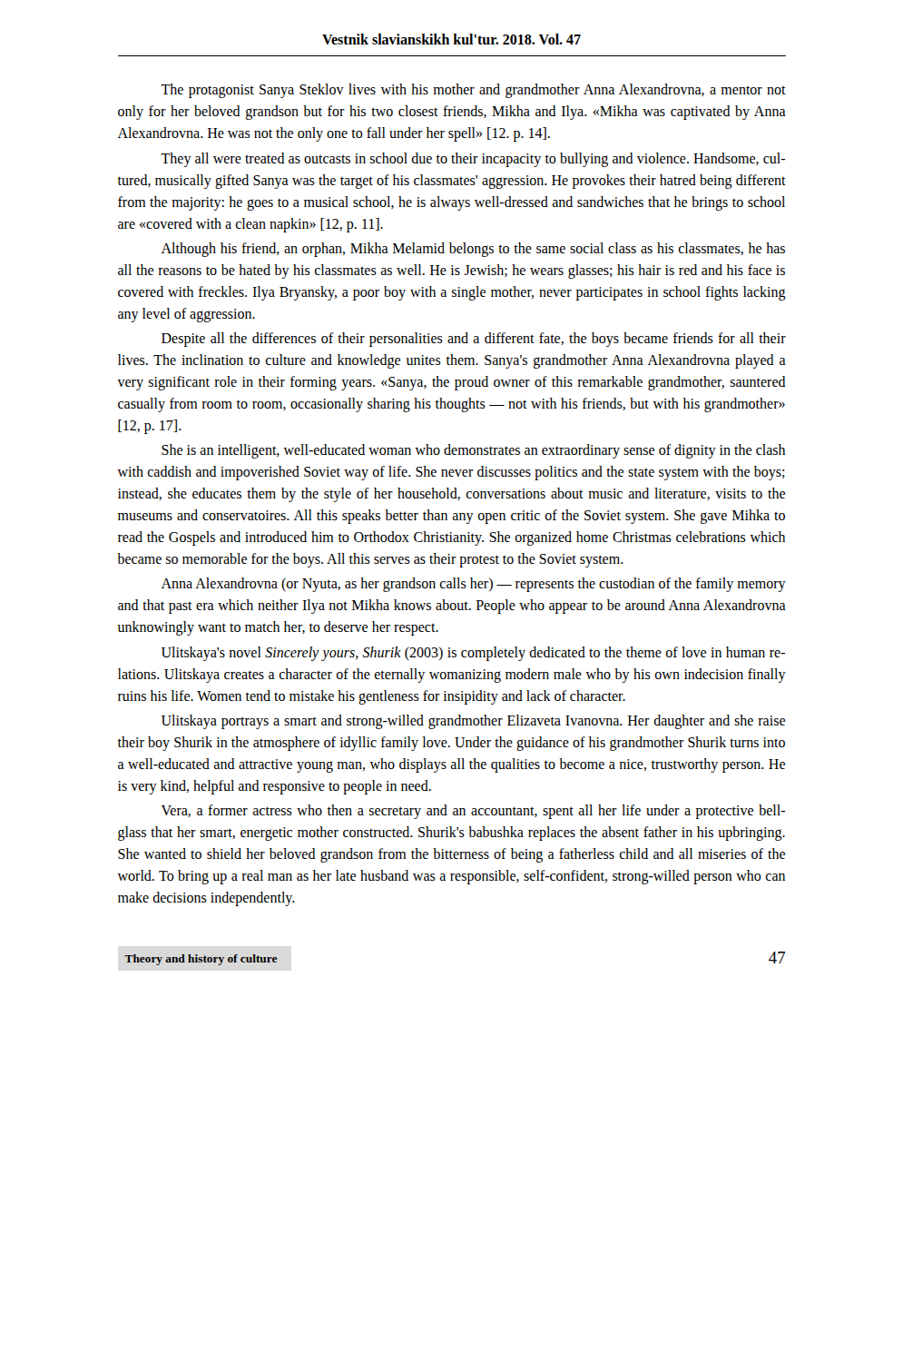Vestnik slavianskikh kul'tur. 2018. Vol. 47
The protagonist Sanya Steklov lives with his mother and grandmother Anna Alexandrovna, a mentor not only for her beloved grandson but for his two closest friends, Mikha and Ilya. «Mikha was captivated by Anna Alexandrovna. He was not the only one to fall under her spell» [12. p. 14].
They all were treated as outcasts in school due to their incapacity to bullying and violence. Handsome, cultured, musically gifted Sanya was the target of his classmates' aggression. He provokes their hatred being different from the majority: he goes to a musical school, he is always well-dressed and sandwiches that he brings to school are «covered with a clean napkin» [12, p. 11].
Although his friend, an orphan, Mikha Melamid belongs to the same social class as his classmates, he has all the reasons to be hated by his classmates as well. He is Jewish; he wears glasses; his hair is red and his face is covered with freckles. Ilya Bryansky, a poor boy with a single mother, never participates in school fights lacking any level of aggression.
Despite all the differences of their personalities and a different fate, the boys became friends for all their lives. The inclination to culture and knowledge unites them. Sanya's grandmother Anna Alexandrovna played a very significant role in their forming years. «Sanya, the proud owner of this remarkable grandmother, sauntered casually from room to room, occasionally sharing his thoughts — not with his friends, but with his grandmother» [12, p. 17].
She is an intelligent, well-educated woman who demonstrates an extraordinary sense of dignity in the clash with caddish and impoverished Soviet way of life. She never discusses politics and the state system with the boys; instead, she educates them by the style of her household, conversations about music and literature, visits to the museums and conservatoires. All this speaks better than any open critic of the Soviet system. She gave Mihka to read the Gospels and introduced him to Orthodox Christianity. She organized home Christmas celebrations which became so memorable for the boys. All this serves as their protest to the Soviet system.
Anna Alexandrovna (or Nyuta, as her grandson calls her) — represents the custodian of the family memory and that past era which neither Ilya not Mikha knows about. People who appear to be around Anna Alexandrovna unknowingly want to match her, to deserve her respect.
Ulitskaya's novel Sincerely yours, Shurik (2003) is completely dedicated to the theme of love in human relations. Ulitskaya creates a character of the eternally womanizing modern male who by his own indecision finally ruins his life. Women tend to mistake his gentleness for insipidity and lack of character.
Ulitskaya portrays a smart and strong-willed grandmother Elizaveta Ivanovna. Her daughter and she raise their boy Shurik in the atmosphere of idyllic family love. Under the guidance of his grandmother Shurik turns into a well-educated and attractive young man, who displays all the qualities to become a nice, trustworthy person. He is very kind, helpful and responsive to people in need.
Vera, a former actress who then a secretary and an accountant, spent all her life under a protective bell-glass that her smart, energetic mother constructed. Shurik's babushka replaces the absent father in his upbringing. She wanted to shield her beloved grandson from the bitterness of being a fatherless child and all miseries of the world. To bring up a real man as her late husband was a responsible, self-confident, strong-willed person who can make decisions independently.
Theory and history of culture 47